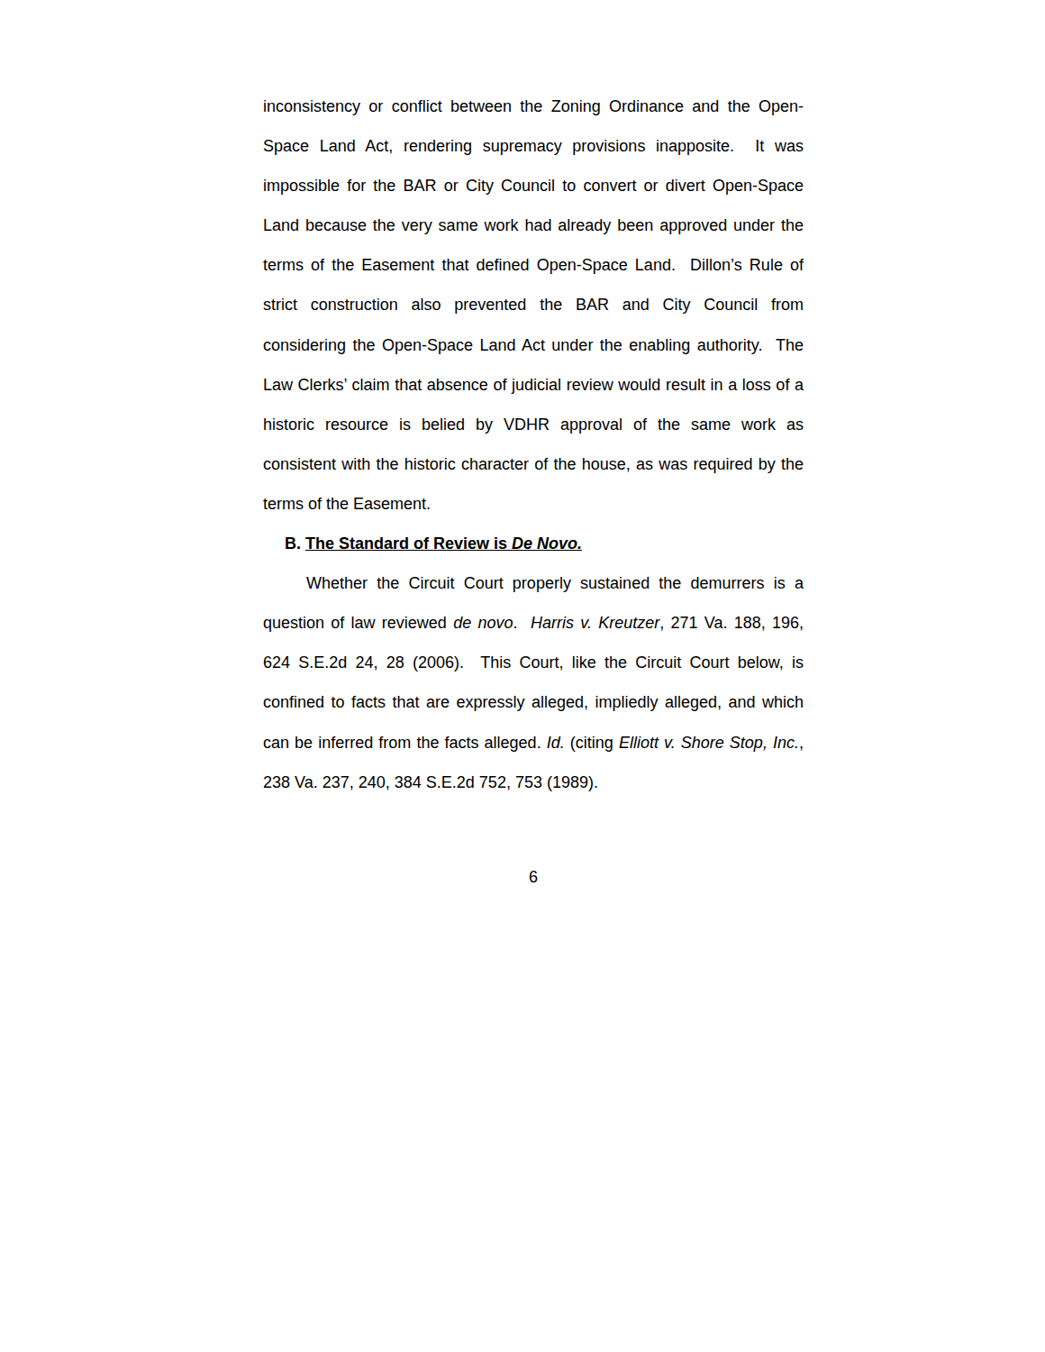inconsistency or conflict between the Zoning Ordinance and the Open-Space Land Act, rendering supremacy provisions inapposite. It was impossible for the BAR or City Council to convert or divert Open-Space Land because the very same work had already been approved under the terms of the Easement that defined Open-Space Land. Dillon’s Rule of strict construction also prevented the BAR and City Council from considering the Open-Space Land Act under the enabling authority. The Law Clerks’ claim that absence of judicial review would result in a loss of a historic resource is belied by VDHR approval of the same work as consistent with the historic character of the house, as was required by the terms of the Easement.
B. The Standard of Review is De Novo.
Whether the Circuit Court properly sustained the demurrers is a question of law reviewed de novo. Harris v. Kreutzer, 271 Va. 188, 196, 624 S.E.2d 24, 28 (2006). This Court, like the Circuit Court below, is confined to facts that are expressly alleged, impliedly alleged, and which can be inferred from the facts alleged. Id. (citing Elliott v. Shore Stop, Inc., 238 Va. 237, 240, 384 S.E.2d 752, 753 (1989).
6